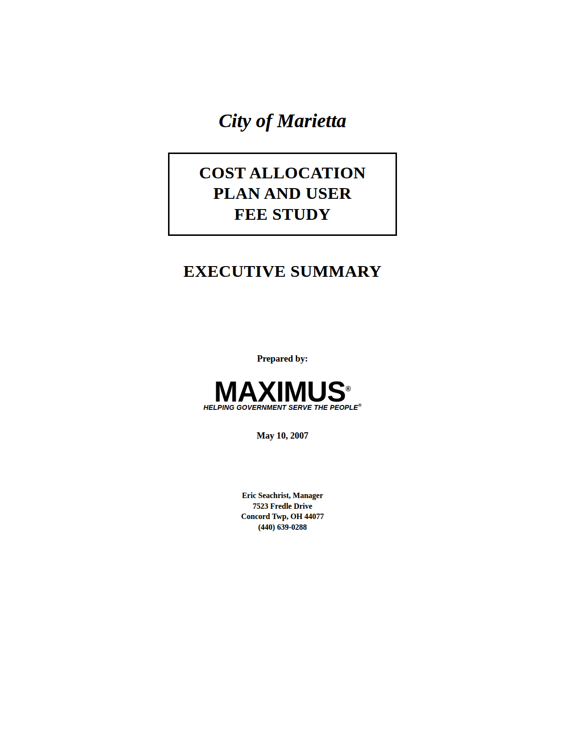City of Marietta
COST ALLOCATION
PLAN AND USER
FEE STUDY
EXECUTIVE SUMMARY
Prepared by:
MAXIMUS®
HELPING GOVERNMENT SERVE THE PEOPLE®
May 10, 2007
Eric Seachrist, Manager
7523 Fredle Drive
Concord Twp, OH 44077
(440) 639-0288